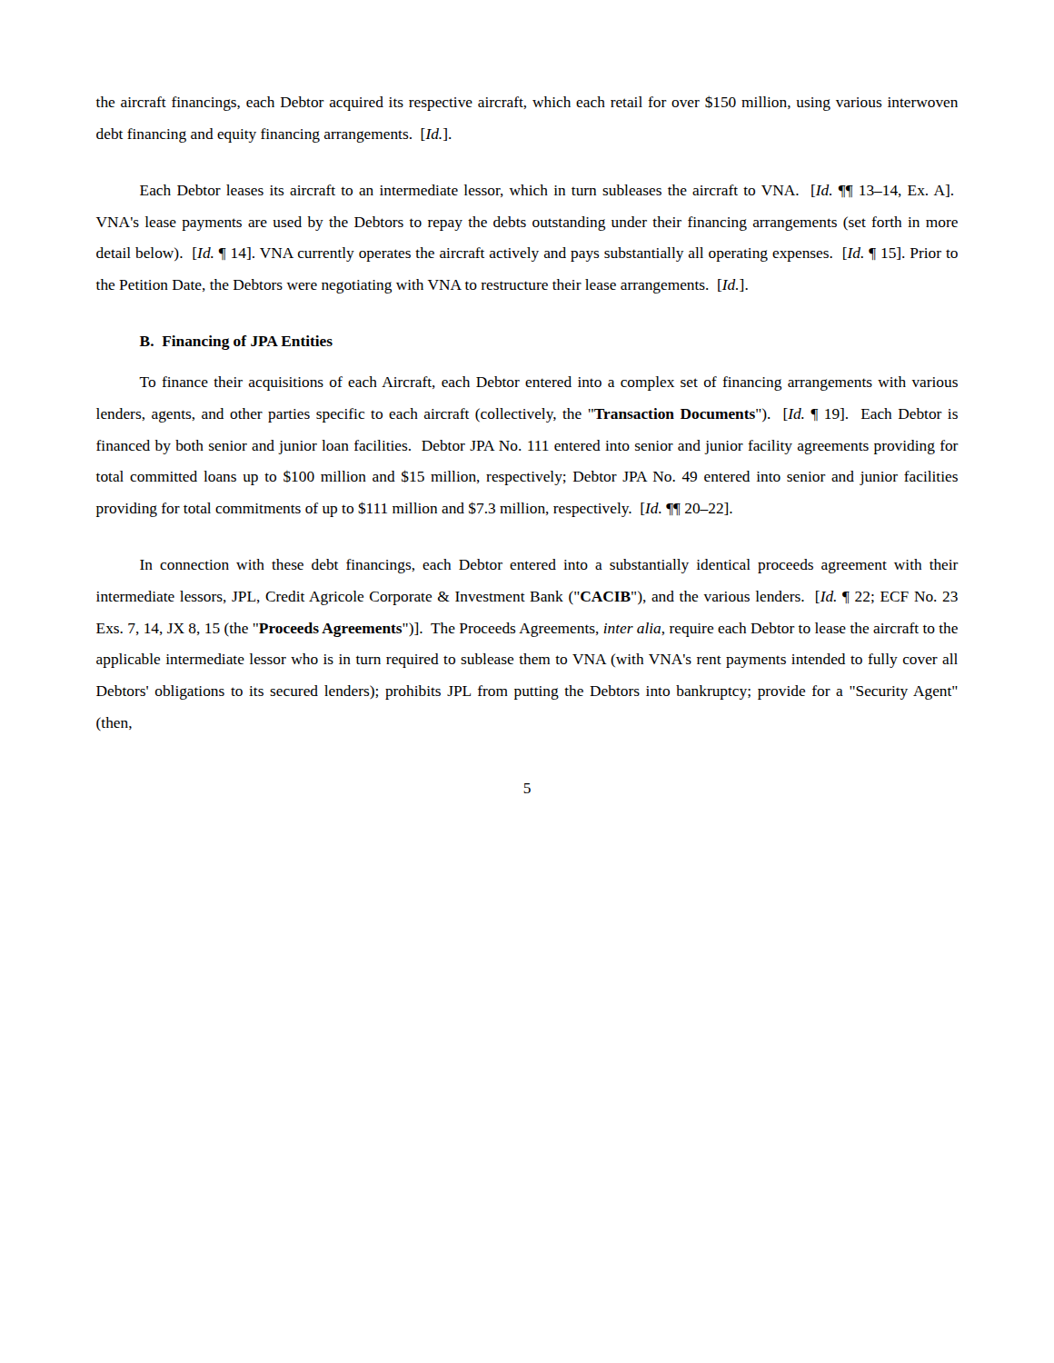the aircraft financings, each Debtor acquired its respective aircraft, which each retail for over $150 million, using various interwoven debt financing and equity financing arrangements. [Id.].
Each Debtor leases its aircraft to an intermediate lessor, which in turn subleases the aircraft to VNA. [Id. ¶¶ 13–14, Ex. A]. VNA's lease payments are used by the Debtors to repay the debts outstanding under their financing arrangements (set forth in more detail below). [Id. ¶ 14]. VNA currently operates the aircraft actively and pays substantially all operating expenses. [Id. ¶ 15]. Prior to the Petition Date, the Debtors were negotiating with VNA to restructure their lease arrangements. [Id.].
B. Financing of JPA Entities
To finance their acquisitions of each Aircraft, each Debtor entered into a complex set of financing arrangements with various lenders, agents, and other parties specific to each aircraft (collectively, the "Transaction Documents"). [Id. ¶ 19]. Each Debtor is financed by both senior and junior loan facilities. Debtor JPA No. 111 entered into senior and junior facility agreements providing for total committed loans up to $100 million and $15 million, respectively; Debtor JPA No. 49 entered into senior and junior facilities providing for total commitments of up to $111 million and $7.3 million, respectively. [Id. ¶¶ 20–22].
In connection with these debt financings, each Debtor entered into a substantially identical proceeds agreement with their intermediate lessors, JPL, Credit Agricole Corporate & Investment Bank ("CACIB"), and the various lenders. [Id. ¶ 22; ECF No. 23 Exs. 7, 14, JX 8, 15 (the "Proceeds Agreements")]. The Proceeds Agreements, inter alia, require each Debtor to lease the aircraft to the applicable intermediate lessor who is in turn required to sublease them to VNA (with VNA's rent payments intended to fully cover all Debtors' obligations to its secured lenders); prohibits JPL from putting the Debtors into bankruptcy; provide for a "Security Agent" (then,
5